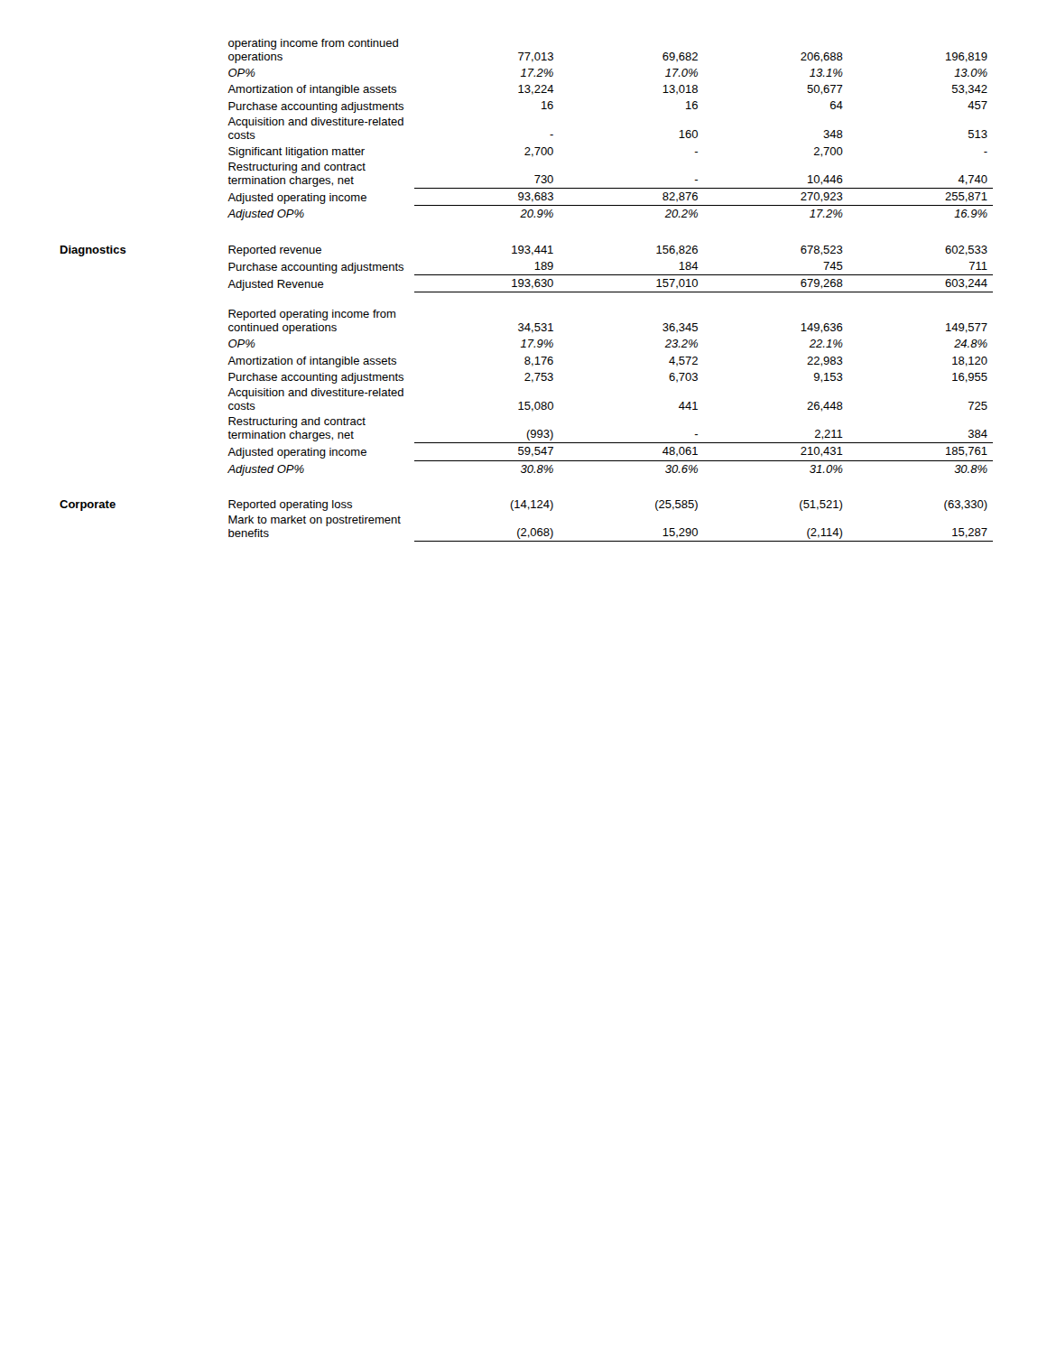| | operating income from continued operations | 77,013 | 69,682 | 206,688 | 196,819 |
| | OP% | 17.2% | 17.0% | 13.1% | 13.0% |
| | Amortization of intangible assets | 13,224 | 13,018 | 50,677 | 53,342 |
| | Purchase accounting adjustments | 16 | 16 | 64 | 457 |
| | Acquisition and divestiture-related costs | - | 160 | 348 | 513 |
| | Significant litigation matter | 2,700 | - | 2,700 | - |
| | Restructuring and contract termination charges, net | 730 | - | 10,446 | 4,740 |
| | Adjusted operating income | 93,683 | 82,876 | 270,923 | 255,871 |
| | Adjusted OP% | 20.9% | 20.2% | 17.2% | 16.9% |
| Diagnostics | Reported revenue | 193,441 | 156,826 | 678,523 | 602,533 |
| | Purchase accounting adjustments | 189 | 184 | 745 | 711 |
| | Adjusted Revenue | 193,630 | 157,010 | 679,268 | 603,244 |
| | Reported operating income from continued operations | 34,531 | 36,345 | 149,636 | 149,577 |
| | OP% | 17.9% | 23.2% | 22.1% | 24.8% |
| | Amortization of intangible assets | 8,176 | 4,572 | 22,983 | 18,120 |
| | Purchase accounting adjustments | 2,753 | 6,703 | 9,153 | 16,955 |
| | Acquisition and divestiture-related costs | 15,080 | 441 | 26,448 | 725 |
| | Restructuring and contract termination charges, net | (993) | - | 2,211 | 384 |
| | Adjusted operating income | 59,547 | 48,061 | 210,431 | 185,761 |
| | Adjusted OP% | 30.8% | 30.6% | 31.0% | 30.8% |
| Corporate | Reported operating loss | (14,124) | (25,585) | (51,521) | (63,330) |
| | Mark to market on postretirement benefits | (2,068) | 15,290 | (2,114) | 15,287 |